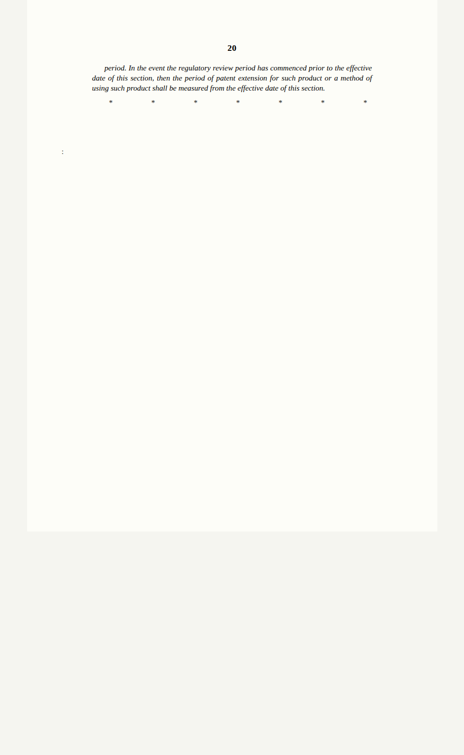20
period. In the event the regulatory review period has commenced prior to the effective date of this section, then the period of patent extension for such product or a method of using such product shall be measured from the effective date of this section.
*******
: